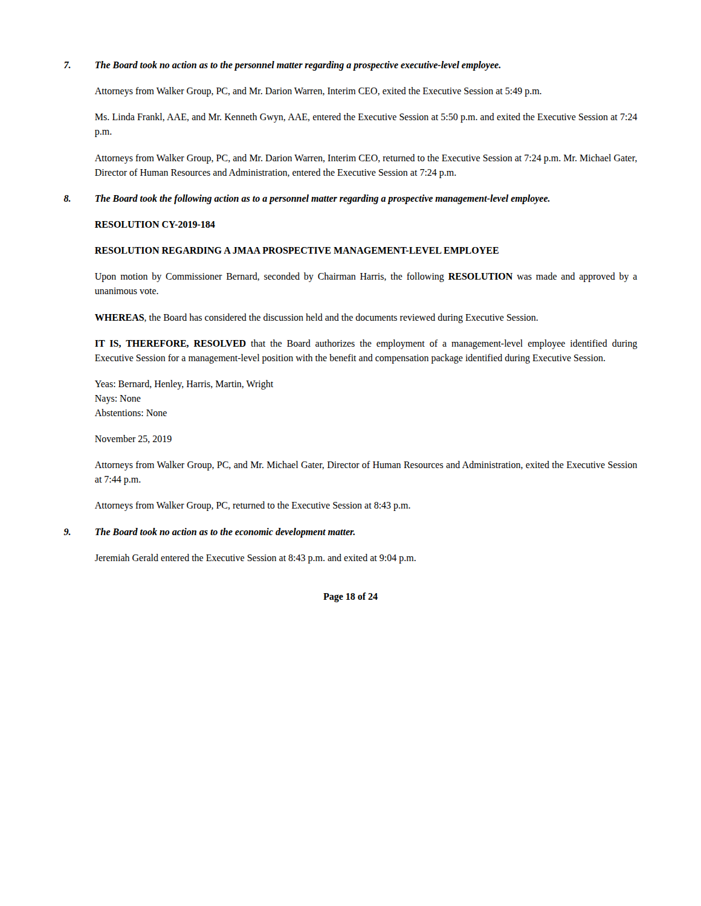7.
The Board took no action as to the personnel matter regarding a prospective executive-level employee.
Attorneys from Walker Group, PC, and Mr. Darion Warren, Interim CEO, exited the Executive Session at 5:49 p.m.
Ms. Linda Frankl, AAE, and Mr. Kenneth Gwyn, AAE, entered the Executive Session at 5:50 p.m. and exited the Executive Session at 7:24 p.m.
Attorneys from Walker Group, PC, and Mr. Darion Warren, Interim CEO, returned to the Executive Session at 7:24 p.m. Mr. Michael Gater, Director of Human Resources and Administration, entered the Executive Session at 7:24 p.m.
8.
The Board took the following action as to a personnel matter regarding a prospective management-level employee.
RESOLUTION CY-2019-184
RESOLUTION REGARDING A JMAA PROSPECTIVE MANAGEMENT-LEVEL EMPLOYEE
Upon motion by Commissioner Bernard, seconded by Chairman Harris, the following RESOLUTION was made and approved by a unanimous vote.
WHEREAS, the Board has considered the discussion held and the documents reviewed during Executive Session.
IT IS, THEREFORE, RESOLVED that the Board authorizes the employment of a management-level employee identified during Executive Session for a management-level position with the benefit and compensation package identified during Executive Session.
Yeas: Bernard, Henley, Harris, Martin, Wright
Nays: None
Abstentions: None
November 25, 2019
Attorneys from Walker Group, PC, and Mr. Michael Gater, Director of Human Resources and Administration, exited the Executive Session at 7:44 p.m.
Attorneys from Walker Group, PC, returned to the Executive Session at 8:43 p.m.
9.
The Board took no action as to the economic development matter.
Jeremiah Gerald entered the Executive Session at 8:43 p.m. and exited at 9:04 p.m.
Page 18 of 24